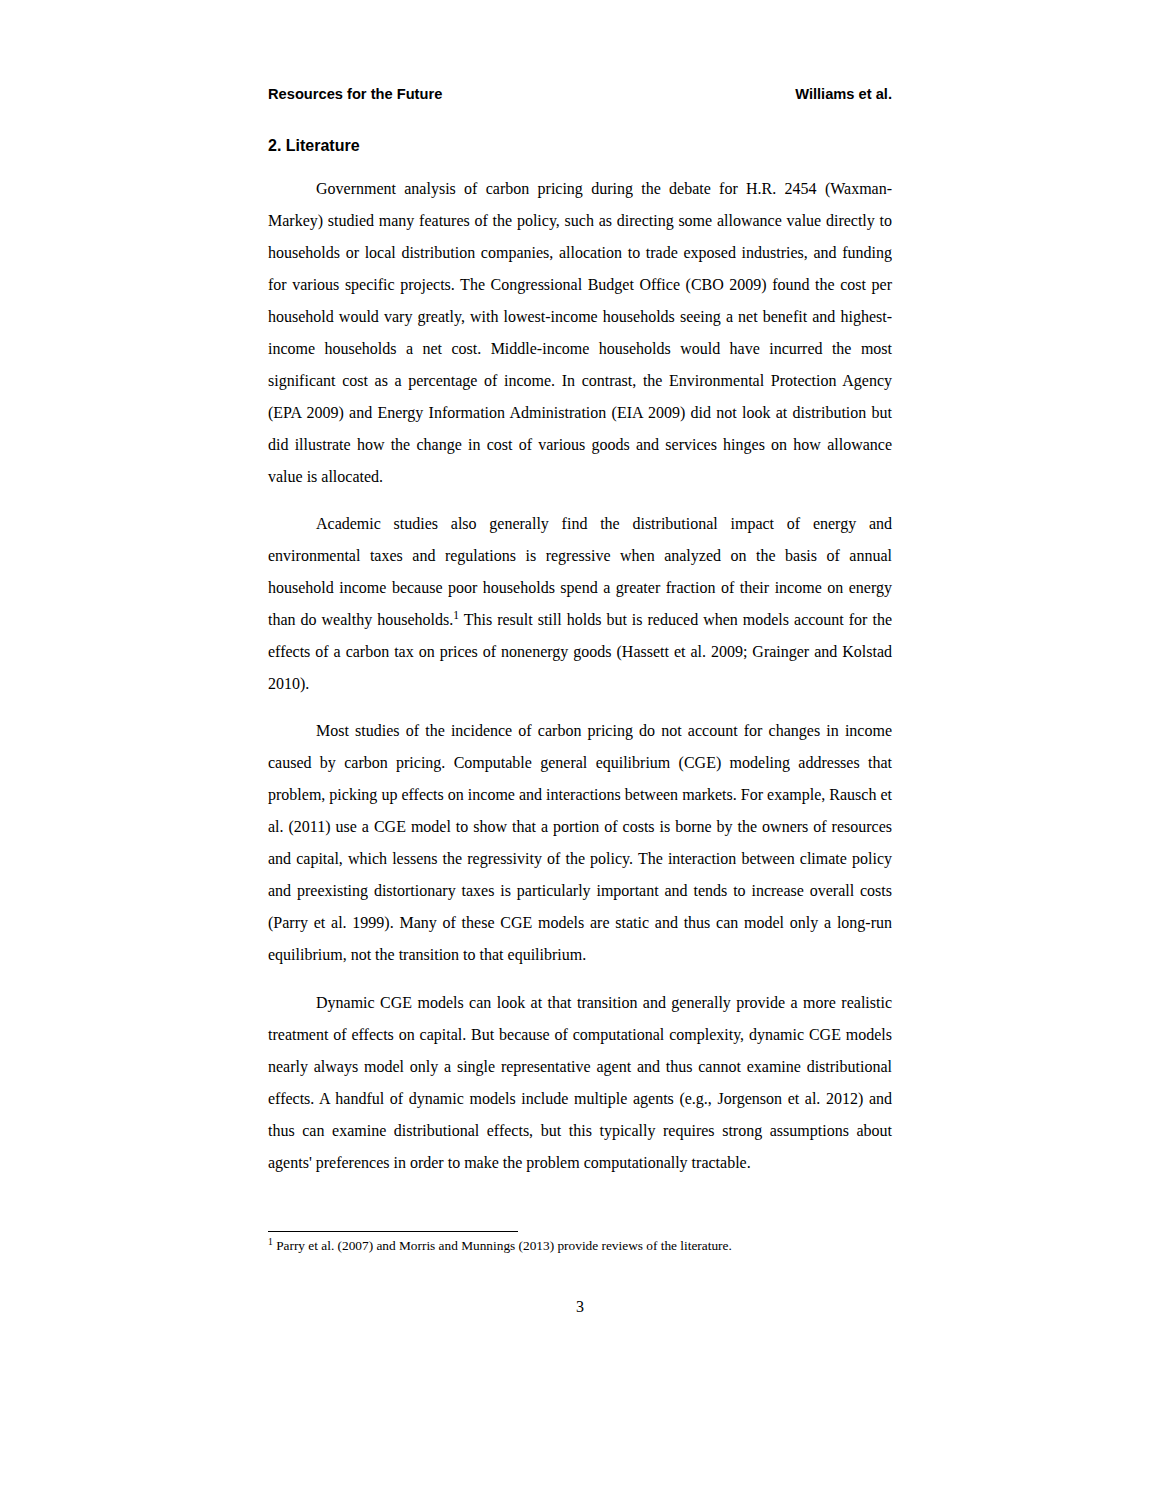Resources for the Future Williams et al.
2. Literature
Government analysis of carbon pricing during the debate for H.R. 2454 (Waxman-Markey) studied many features of the policy, such as directing some allowance value directly to households or local distribution companies, allocation to trade exposed industries, and funding for various specific projects. The Congressional Budget Office (CBO 2009) found the cost per household would vary greatly, with lowest-income households seeing a net benefit and highest-income households a net cost. Middle-income households would have incurred the most significant cost as a percentage of income. In contrast, the Environmental Protection Agency (EPA 2009) and Energy Information Administration (EIA 2009) did not look at distribution but did illustrate how the change in cost of various goods and services hinges on how allowance value is allocated.
Academic studies also generally find the distributional impact of energy and environmental taxes and regulations is regressive when analyzed on the basis of annual household income because poor households spend a greater fraction of their income on energy than do wealthy households.1 This result still holds but is reduced when models account for the effects of a carbon tax on prices of nonenergy goods (Hassett et al. 2009; Grainger and Kolstad 2010).
Most studies of the incidence of carbon pricing do not account for changes in income caused by carbon pricing. Computable general equilibrium (CGE) modeling addresses that problem, picking up effects on income and interactions between markets. For example, Rausch et al. (2011) use a CGE model to show that a portion of costs is borne by the owners of resources and capital, which lessens the regressivity of the policy. The interaction between climate policy and preexisting distortionary taxes is particularly important and tends to increase overall costs (Parry et al. 1999). Many of these CGE models are static and thus can model only a long-run equilibrium, not the transition to that equilibrium.
Dynamic CGE models can look at that transition and generally provide a more realistic treatment of effects on capital. But because of computational complexity, dynamic CGE models nearly always model only a single representative agent and thus cannot examine distributional effects. A handful of dynamic models include multiple agents (e.g., Jorgenson et al. 2012) and thus can examine distributional effects, but this typically requires strong assumptions about agents' preferences in order to make the problem computationally tractable.
1 Parry et al. (2007) and Morris and Munnings (2013) provide reviews of the literature.
3